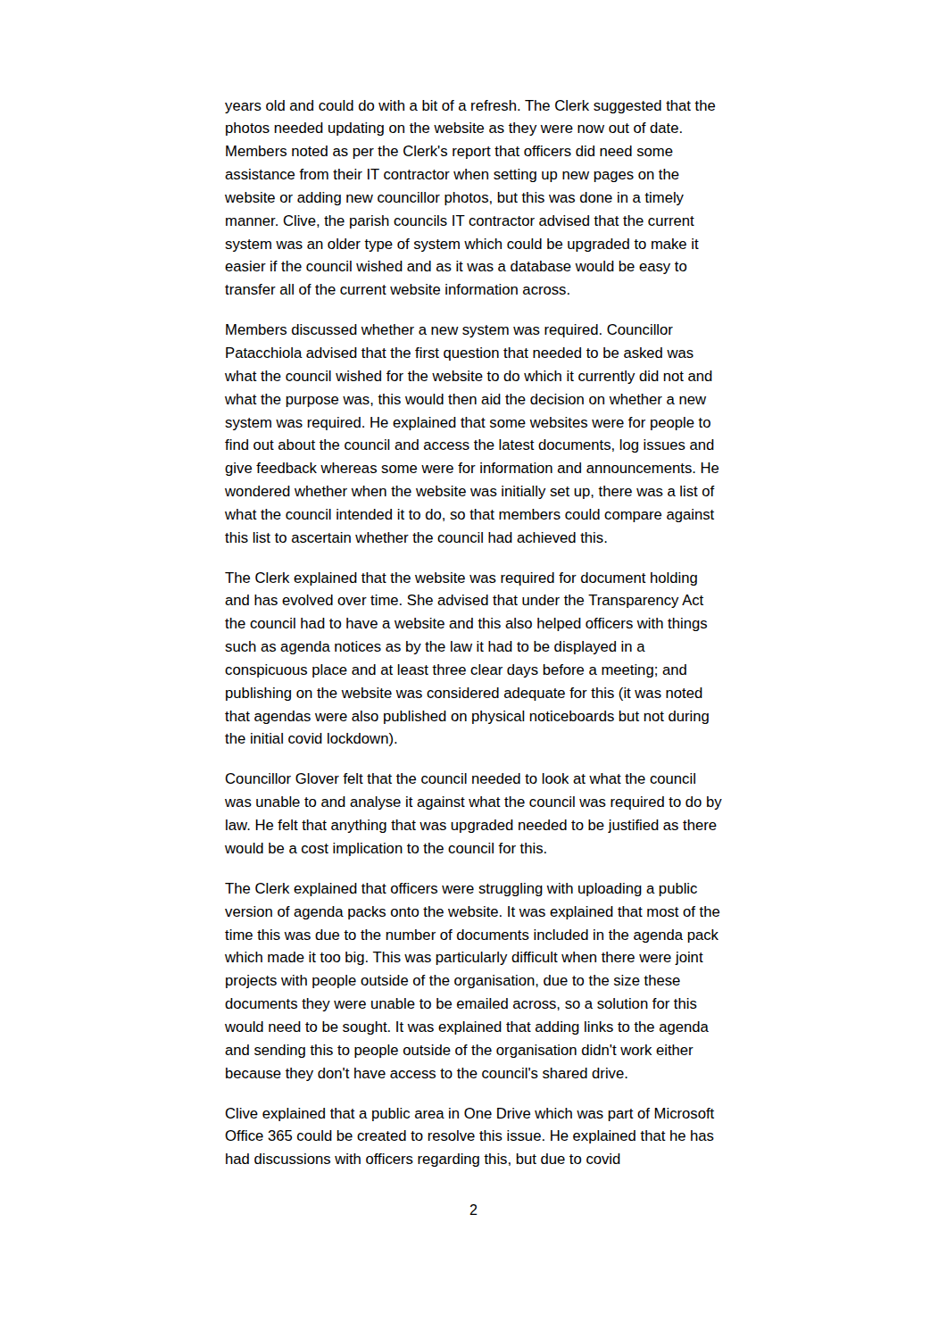years old and could do with a bit of a refresh. The Clerk suggested that the photos needed updating on the website as they were now out of date. Members noted as per the Clerk's report that officers did need some assistance from their IT contractor when setting up new pages on the website or adding new councillor photos, but this was done in a timely manner. Clive, the parish councils IT contractor advised that the current system was an older type of system which could be upgraded to make it easier if the council wished and as it was a database would be easy to transfer all of the current website information across.
Members discussed whether a new system was required. Councillor Patacchiola advised that the first question that needed to be asked was what the council wished for the website to do which it currently did not and what the purpose was, this would then aid the decision on whether a new system was required. He explained that some websites were for people to find out about the council and access the latest documents, log issues and give feedback whereas some were for information and announcements. He wondered whether when the website was initially set up, there was a list of what the council intended it to do, so that members could compare against this list to ascertain whether the council had achieved this.
The Clerk explained that the website was required for document holding and has evolved over time. She advised that under the Transparency Act the council had to have a website and this also helped officers with things such as agenda notices as by the law it had to be displayed in a conspicuous place and at least three clear days before a meeting; and publishing on the website was considered adequate for this (it was noted that agendas were also published on physical noticeboards but not during the initial covid lockdown).
Councillor Glover felt that the council needed to look at what the council was unable to and analyse it against what the council was required to do by law. He felt that anything that was upgraded needed to be justified as there would be a cost implication to the council for this.
The Clerk explained that officers were struggling with uploading a public version of agenda packs onto the website. It was explained that most of the time this was due to the number of documents included in the agenda pack which made it too big. This was particularly difficult when there were joint projects with people outside of the organisation, due to the size these documents they were unable to be emailed across, so a solution for this would need to be sought. It was explained that adding links to the agenda and sending this to people outside of the organisation didn't work either because they don't have access to the council's shared drive.
Clive explained that a public area in One Drive which was part of Microsoft Office 365 could be created to resolve this issue. He explained that he has had discussions with officers regarding this, but due to covid
2